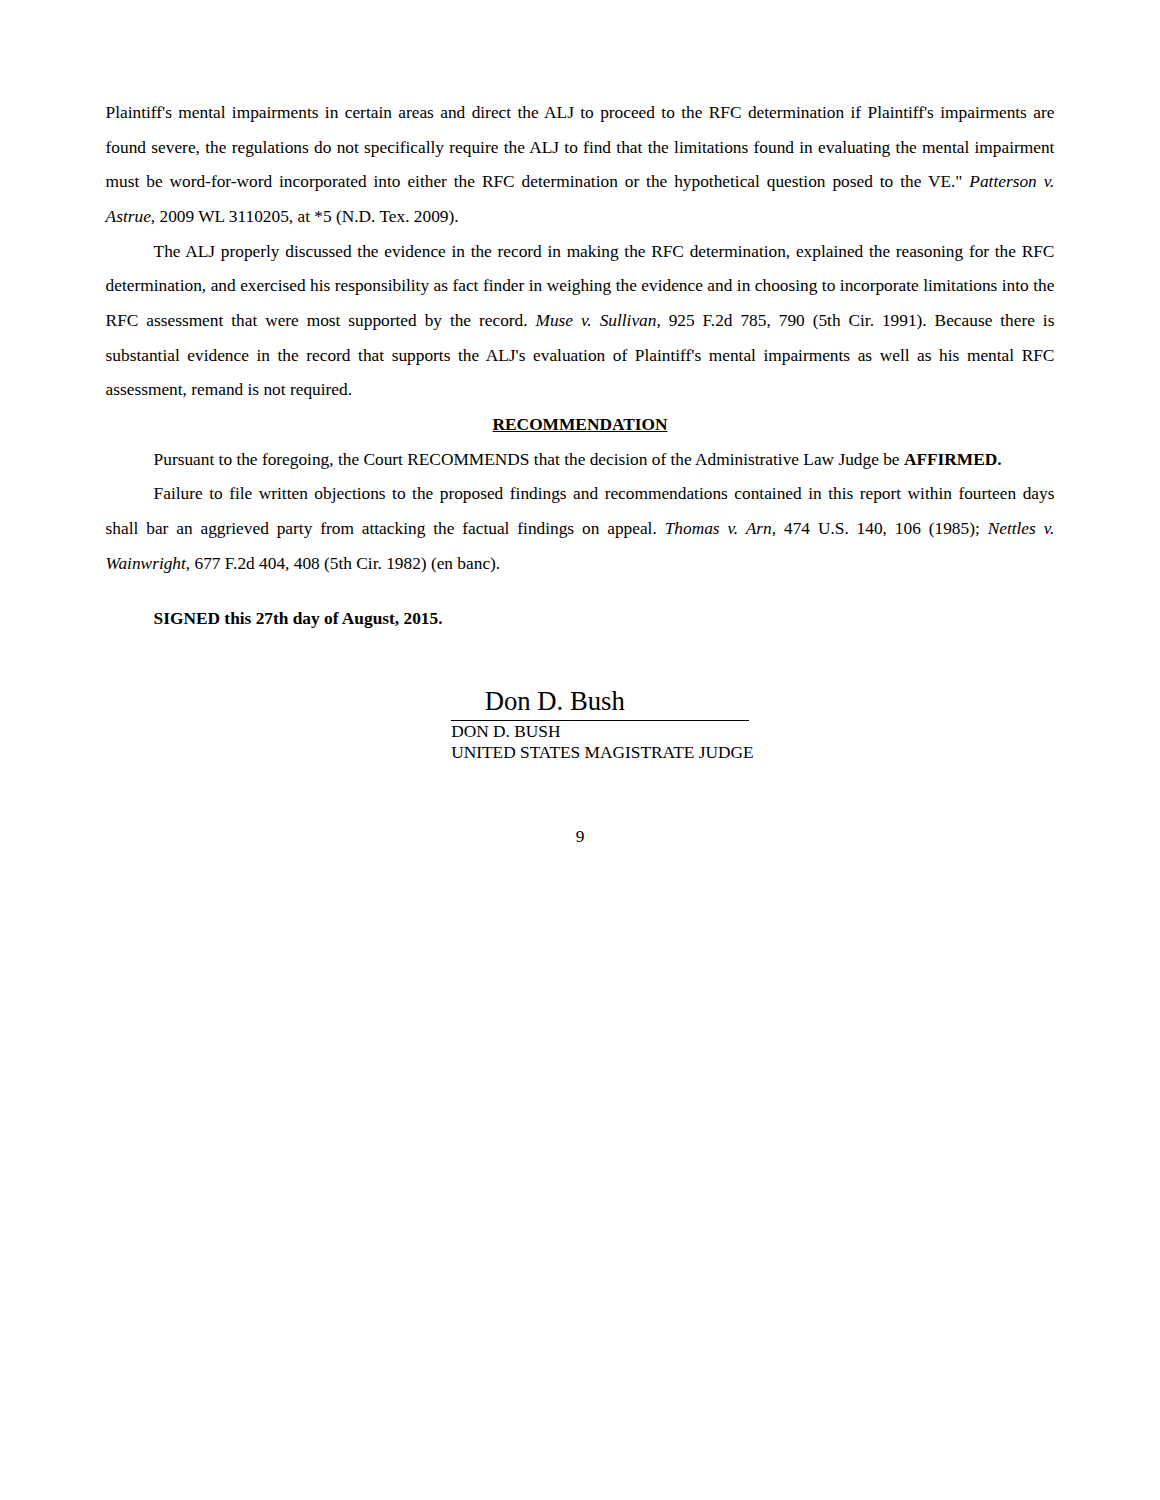Plaintiff's mental impairments in certain areas and direct the ALJ to proceed to the RFC determination if Plaintiff's impairments are found severe, the regulations do not specifically require the ALJ to find that the limitations found in evaluating the mental impairment must be word-for-word incorporated into either the RFC determination or the hypothetical question posed to the VE." Patterson v. Astrue, 2009 WL 3110205, at *5 (N.D. Tex. 2009).
The ALJ properly discussed the evidence in the record in making the RFC determination, explained the reasoning for the RFC determination, and exercised his responsibility as fact finder in weighing the evidence and in choosing to incorporate limitations into the RFC assessment that were most supported by the record. Muse v. Sullivan, 925 F.2d 785, 790 (5th Cir. 1991). Because there is substantial evidence in the record that supports the ALJ's evaluation of Plaintiff's mental impairments as well as his mental RFC assessment, remand is not required.
RECOMMENDATION
Pursuant to the foregoing, the Court RECOMMENDS that the decision of the Administrative Law Judge be AFFIRMED.
Failure to file written objections to the proposed findings and recommendations contained in this report within fourteen days shall bar an aggrieved party from attacking the factual findings on appeal. Thomas v. Arn, 474 U.S. 140, 106 (1985); Nettles v. Wainwright, 677 F.2d 404, 408 (5th Cir. 1982) (en banc).
SIGNED this 27th day of August, 2015.
Don D. Bush
DON D. BUSH
UNITED STATES MAGISTRATE JUDGE
9